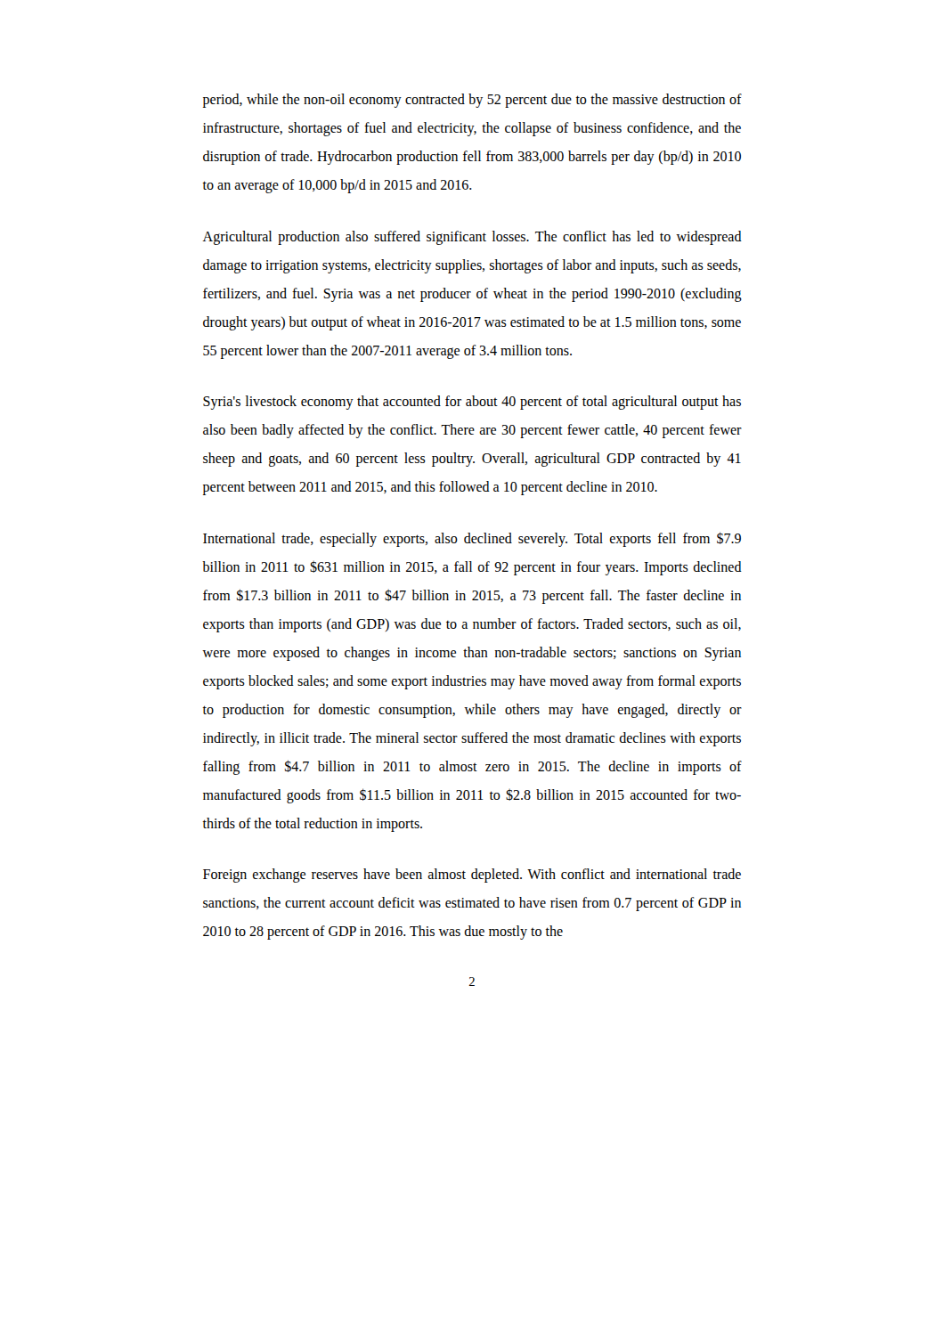period, while the non-oil economy contracted by 52 percent due to the massive destruction of infrastructure, shortages of fuel and electricity, the collapse of business confidence, and the disruption of trade. Hydrocarbon production fell from 383,000 barrels per day (bp/d) in 2010 to an average of 10,000 bp/d in 2015 and 2016.
Agricultural production also suffered significant losses. The conflict has led to widespread damage to irrigation systems, electricity supplies, shortages of labor and inputs, such as seeds, fertilizers, and fuel. Syria was a net producer of wheat in the period 1990-2010 (excluding drought years) but output of wheat in 2016-2017 was estimated to be at 1.5 million tons, some 55 percent lower than the 2007-2011 average of 3.4 million tons.
Syria's livestock economy that accounted for about 40 percent of total agricultural output has also been badly affected by the conflict. There are 30 percent fewer cattle, 40 percent fewer sheep and goats, and 60 percent less poultry. Overall, agricultural GDP contracted by 41 percent between 2011 and 2015, and this followed a 10 percent decline in 2010.
International trade, especially exports, also declined severely. Total exports fell from $7.9 billion in 2011 to $631 million in 2015, a fall of 92 percent in four years. Imports declined from $17.3 billion in 2011 to $47 billion in 2015, a 73 percent fall. The faster decline in exports than imports (and GDP) was due to a number of factors. Traded sectors, such as oil, were more exposed to changes in income than non-tradable sectors; sanctions on Syrian exports blocked sales; and some export industries may have moved away from formal exports to production for domestic consumption, while others may have engaged, directly or indirectly, in illicit trade. The mineral sector suffered the most dramatic declines with exports falling from $4.7 billion in 2011 to almost zero in 2015. The decline in imports of manufactured goods from $11.5 billion in 2011 to $2.8 billion in 2015 accounted for two-thirds of the total reduction in imports.
Foreign exchange reserves have been almost depleted. With conflict and international trade sanctions, the current account deficit was estimated to have risen from 0.7 percent of GDP in 2010 to 28 percent of GDP in 2016. This was due mostly to the
2